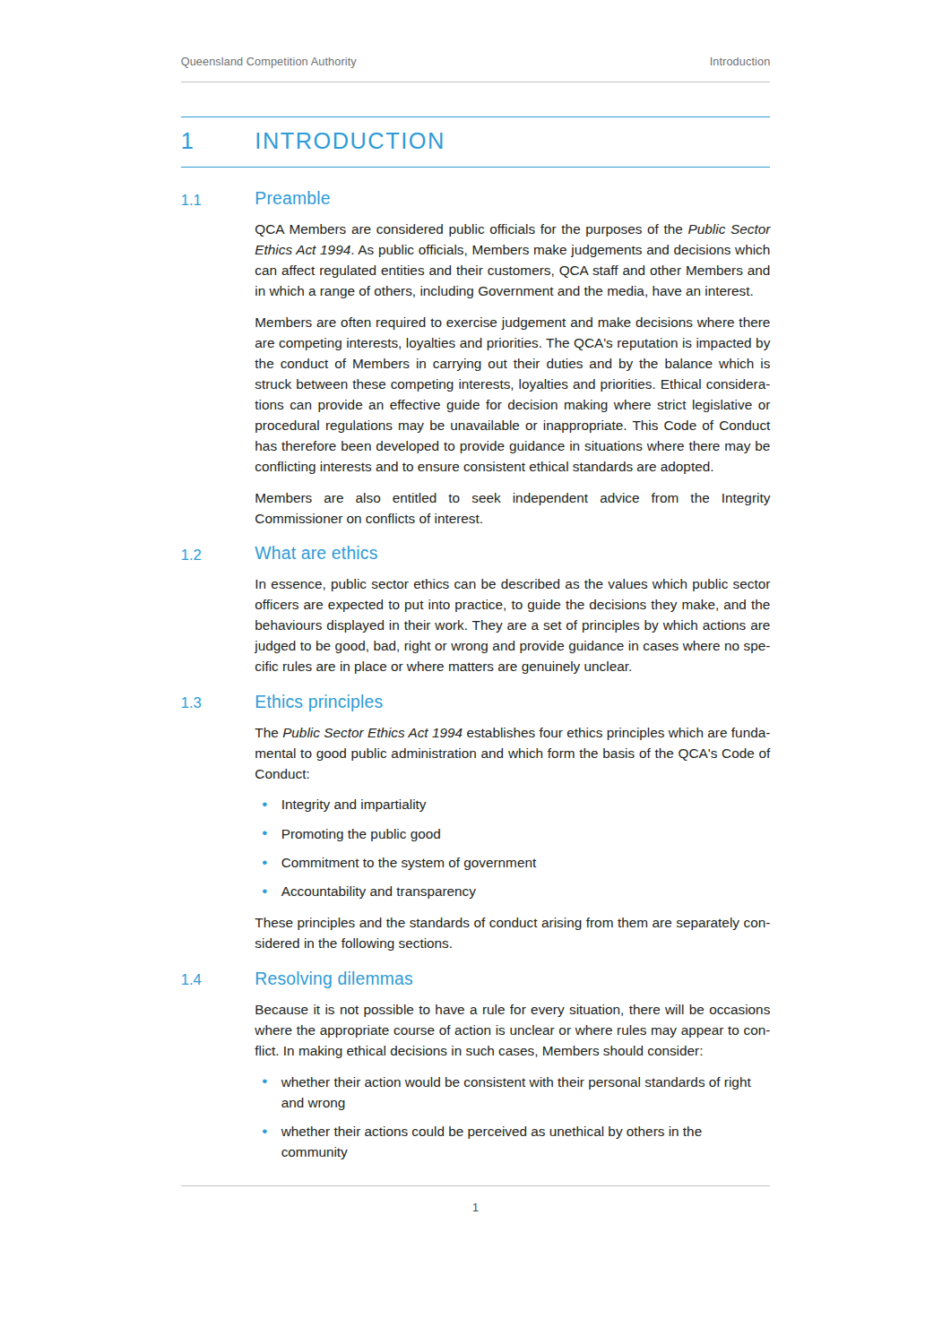Queensland Competition Authority
Introduction
1
Introduction
1.1
Preamble
QCA Members are considered public officials for the purposes of the Public Sector Ethics Act 1994. As public officials, Members make judgements and decisions which can affect regulated entities and their customers, QCA staff and other Members and in which a range of others, including Government and the media, have an interest.
Members are often required to exercise judgement and make decisions where there are competing interests, loyalties and priorities. The QCA's reputation is impacted by the conduct of Members in carrying out their duties and by the balance which is struck between these competing interests, loyalties and priorities. Ethical considerations can provide an effective guide for decision making where strict legislative or procedural regulations may be unavailable or inappropriate. This Code of Conduct has therefore been developed to provide guidance in situations where there may be conflicting interests and to ensure consistent ethical standards are adopted.
Members are also entitled to seek independent advice from the Integrity Commissioner on conflicts of interest.
1.2
What are ethics
In essence, public sector ethics can be described as the values which public sector officers are expected to put into practice, to guide the decisions they make, and the behaviours displayed in their work. They are a set of principles by which actions are judged to be good, bad, right or wrong and provide guidance in cases where no specific rules are in place or where matters are genuinely unclear.
1.3
Ethics principles
The Public Sector Ethics Act 1994 establishes four ethics principles which are fundamental to good public administration and which form the basis of the QCA's Code of Conduct:
Integrity and impartiality
Promoting the public good
Commitment to the system of government
Accountability and transparency
These principles and the standards of conduct arising from them are separately considered in the following sections.
1.4
Resolving dilemmas
Because it is not possible to have a rule for every situation, there will be occasions where the appropriate course of action is unclear or where rules may appear to conflict. In making ethical decisions in such cases, Members should consider:
whether their action would be consistent with their personal standards of right and wrong
whether their actions could be perceived as unethical by others in the community
1